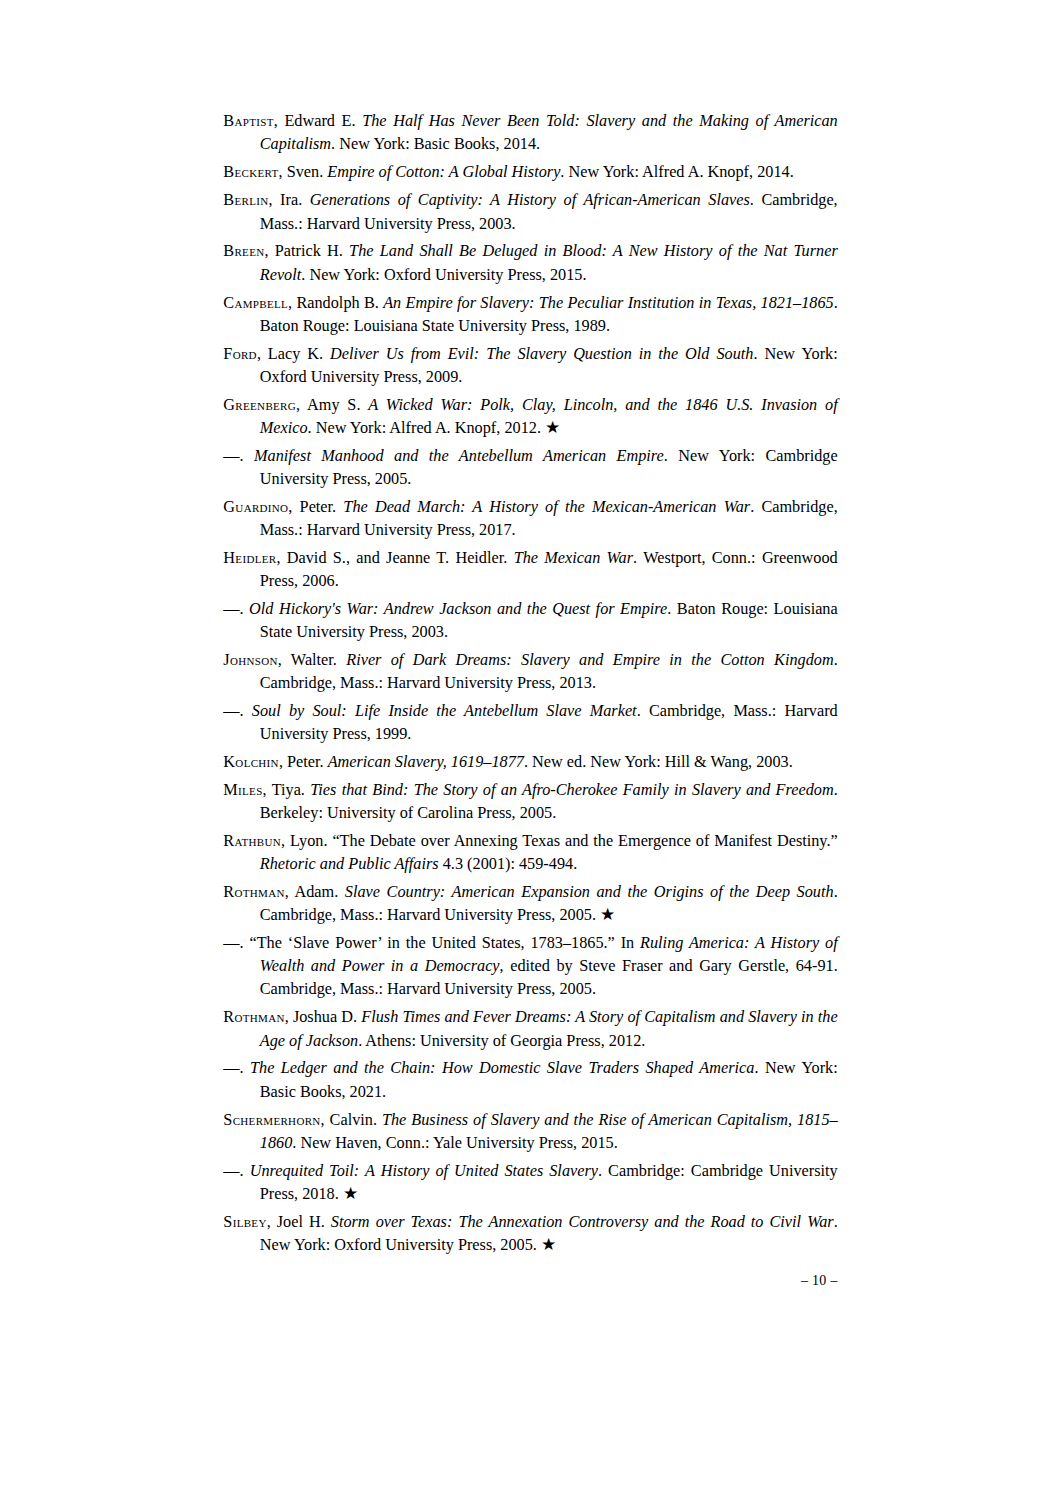Baptist, Edward E. The Half Has Never Been Told: Slavery and the Making of American Capitalism. New York: Basic Books, 2014.
Beckert, Sven. Empire of Cotton: A Global History. New York: Alfred A. Knopf, 2014.
Berlin, Ira. Generations of Captivity: A History of African-American Slaves. Cambridge, Mass.: Harvard University Press, 2003.
Breen, Patrick H. The Land Shall Be Deluged in Blood: A New History of the Nat Turner Revolt. New York: Oxford University Press, 2015.
Campbell, Randolph B. An Empire for Slavery: The Peculiar Institution in Texas, 1821–1865. Baton Rouge: Louisiana State University Press, 1989.
Ford, Lacy K. Deliver Us from Evil: The Slavery Question in the Old South. New York: Oxford University Press, 2009.
Greenberg, Amy S. A Wicked War: Polk, Clay, Lincoln, and the 1846 U.S. Invasion of Mexico. New York: Alfred A. Knopf, 2012. ★
—. Manifest Manhood and the Antebellum American Empire. New York: Cambridge University Press, 2005.
Guardino, Peter. The Dead March: A History of the Mexican-American War. Cambridge, Mass.: Harvard University Press, 2017.
Heidler, David S., and Jeanne T. Heidler. The Mexican War. Westport, Conn.: Greenwood Press, 2006.
—. Old Hickory's War: Andrew Jackson and the Quest for Empire. Baton Rouge: Louisiana State University Press, 2003.
Johnson, Walter. River of Dark Dreams: Slavery and Empire in the Cotton Kingdom. Cambridge, Mass.: Harvard University Press, 2013.
—. Soul by Soul: Life Inside the Antebellum Slave Market. Cambridge, Mass.: Harvard University Press, 1999.
Kolchin, Peter. American Slavery, 1619–1877. New ed. New York: Hill & Wang, 2003.
Miles, Tiya. Ties that Bind: The Story of an Afro-Cherokee Family in Slavery and Freedom. Berkeley: University of Carolina Press, 2005.
Rathbun, Lyon. “The Debate over Annexing Texas and the Emergence of Manifest Destiny.” Rhetoric and Public Affairs 4.3 (2001): 459-494.
Rothman, Adam. Slave Country: American Expansion and the Origins of the Deep South. Cambridge, Mass.: Harvard University Press, 2005. ★
—. “The ‘Slave Power’ in the United States, 1783–1865.” In Ruling America: A History of Wealth and Power in a Democracy, edited by Steve Fraser and Gary Gerstle, 64-91. Cambridge, Mass.: Harvard University Press, 2005.
Rothman, Joshua D. Flush Times and Fever Dreams: A Story of Capitalism and Slavery in the Age of Jackson. Athens: University of Georgia Press, 2012.
—. The Ledger and the Chain: How Domestic Slave Traders Shaped America. New York: Basic Books, 2021.
Schermerhorn, Calvin. The Business of Slavery and the Rise of American Capitalism, 1815–1860. New Haven, Conn.: Yale University Press, 2015.
—. Unrequited Toil: A History of United States Slavery. Cambridge: Cambridge University Press, 2018. ★
Silbey, Joel H. Storm over Texas: The Annexation Controversy and the Road to Civil War. New York: Oxford University Press, 2005. ★
– 10 –